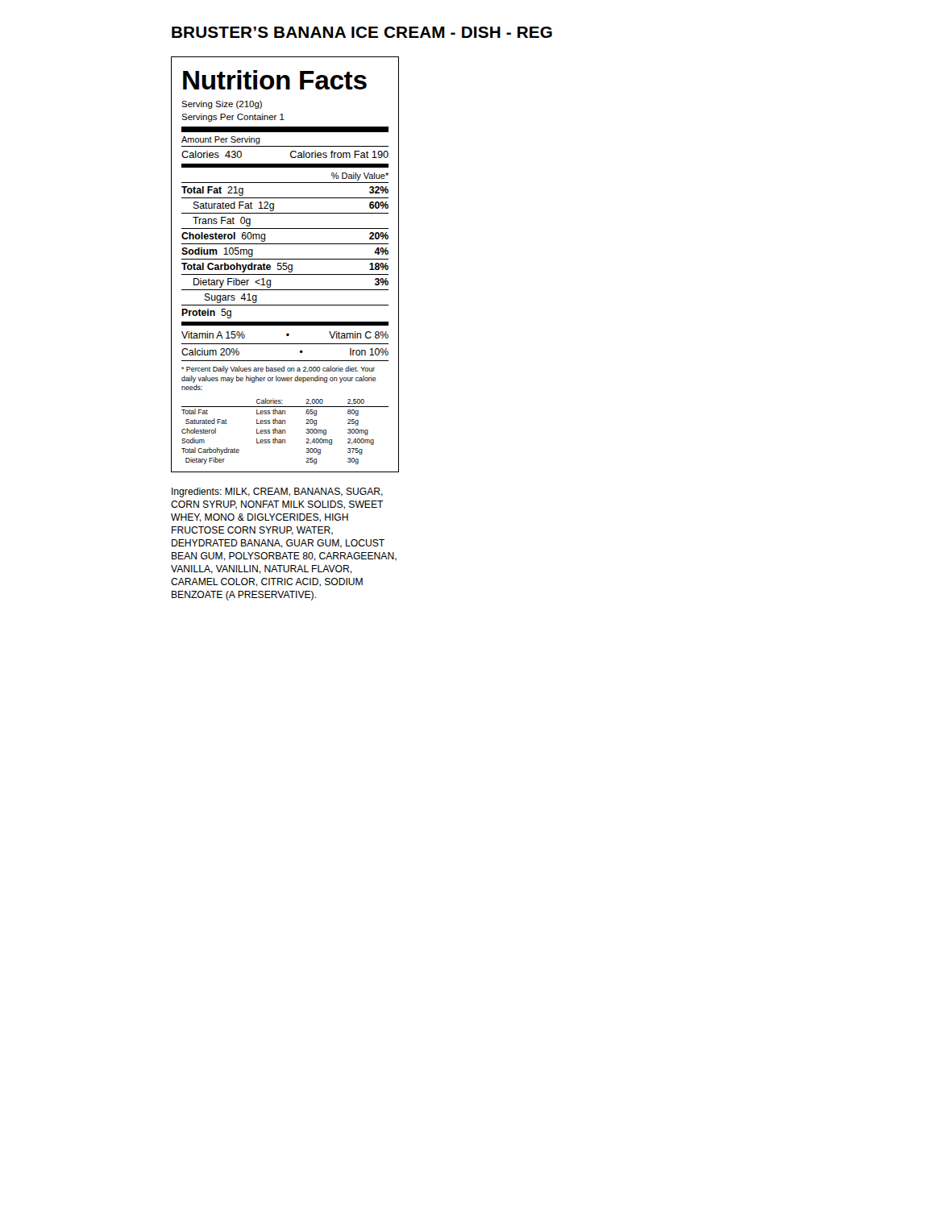BRUSTER’S BANANA ICE CREAM - DISH - REG
Nutrition Facts
Serving Size (210g)
Servings Per Container 1
Amount Per Serving
| Calories 430 | Calories from Fat 190 |
| % Daily Value* |
| Total Fat 21g | 32% |
| Saturated Fat 12g | 60% |
| Trans Fat 0g | |
| Cholesterol 60mg | 20% |
| Sodium 105mg | 4% |
| Total Carbohydrate 55g | 18% |
| Dietary Fiber <1g | 3% |
| Sugars 41g | |
| Protein 5g | |
| Vitamin A 15% | • | Vitamin C 8% |
| Calcium 20% | • | Iron 10% |
* Percent Daily Values are based on a 2,000 calorie diet. Your daily values may be higher or lower depending on your calorie needs:
| | Calories: | 2,000 | 2,500 |
| Total Fat | Less than | 65g | 80g |
| Saturated Fat | Less than | 20g | 25g |
| Cholesterol | Less than | 300mg | 300mg |
| Sodium | Less than | 2,400mg | 2,400mg |
| Total Carbohydrate | | 300g | 375g |
| Dietary Fiber | | 25g | 30g |
Ingredients: MILK, CREAM, BANANAS, SUGAR, CORN SYRUP, NONFAT MILK SOLIDS, SWEET WHEY, MONO & DIGLYCERIDES, HIGH FRUCTOSE CORN SYRUP, WATER, DEHYDRATED BANANA, GUAR GUM, LOCUST BEAN GUM, POLYSORBATE 80, CARRAGEENAN, VANILLA, VANILLIN, NATURAL FLAVOR, CARAMEL COLOR, CITRIC ACID, SODIUM BENZOATE (A PRESERVATIVE).